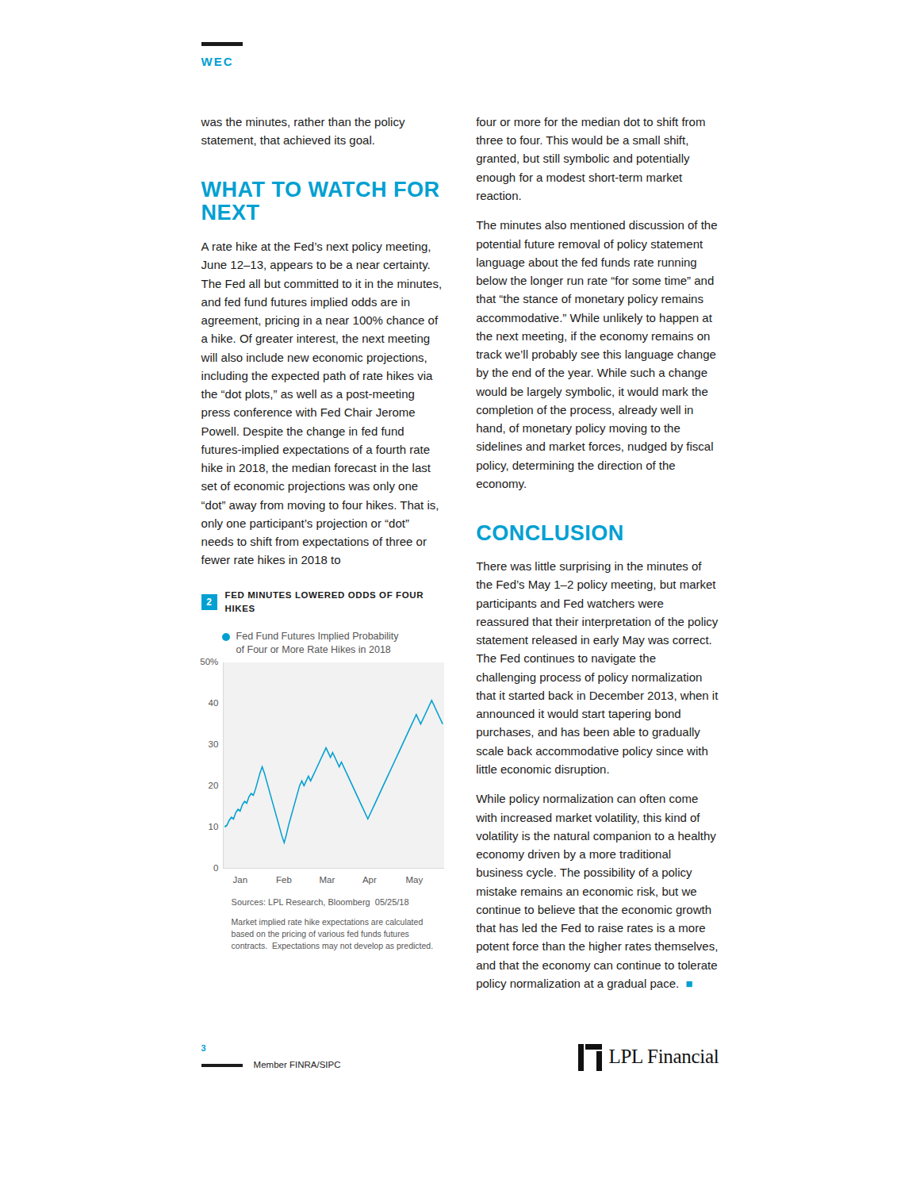WEC
was the minutes, rather than the policy statement, that achieved its goal.
What to Watch for Next
A rate hike at the Fed’s next policy meeting, June 12–13, appears to be a near certainty. The Fed all but committed to it in the minutes, and fed fund futures implied odds are in agreement, pricing in a near 100% chance of a hike. Of greater interest, the next meeting will also include new economic projections, including the expected path of rate hikes via the “dot plots,” as well as a post-meeting press conference with Fed Chair Jerome Powell. Despite the change in fed fund futures-implied expectations of a fourth rate hike in 2018, the median forecast in the last set of economic projections was only one “dot” away from moving to four hikes. That is, only one participant’s projection or “dot” needs to shift from expectations of three or fewer rate hikes in 2018 to
2
Fed Minutes Lowered Odds of Four Hikes
Fed Fund Futures Implied Probability
of Four or More Rate Hikes in 2018
50% 40 30 20 10 0
Jan Feb Mar Apr May
Sources: LPL Research, Bloomberg 05/25/18
Market implied rate hike expectations are calculated based on the pricing of various fed funds futures contracts. Expectations may not develop as predicted.
four or more for the median dot to shift from three to four. This would be a small shift, granted, but still symbolic and potentially enough for a modest short-term market reaction.
The minutes also mentioned discussion of the potential future removal of policy statement language about the fed funds rate running below the longer run rate “for some time” and that “the stance of monetary policy remains accommodative.” While unlikely to happen at the next meeting, if the economy remains on track we’ll probably see this language change by the end of the year. While such a change would be largely symbolic, it would mark the completion of the process, already well in hand, of monetary policy moving to the sidelines and market forces, nudged by fiscal policy, determining the direction of the economy.
Conclusion
There was little surprising in the minutes of the Fed’s May 1–2 policy meeting, but market participants and Fed watchers were reassured that their interpretation of the policy statement released in early May was correct. The Fed continues to navigate the challenging process of policy normalization that it started back in December 2013, when it announced it would start tapering bond purchases, and has been able to gradually scale back accommodative policy since with little economic disruption.
While policy normalization can often come with increased market volatility, this kind of volatility is the natural companion to a healthy economy driven by a more traditional business cycle. The possibility of a policy mistake remains an economic risk, but we continue to believe that the economic growth that has led the Fed to raise rates is a more potent force than the higher rates themselves, and that the economy can continue to tolerate policy normalization at a gradual pace. ■
3
Member FINRA/SIPC
LPL Financial